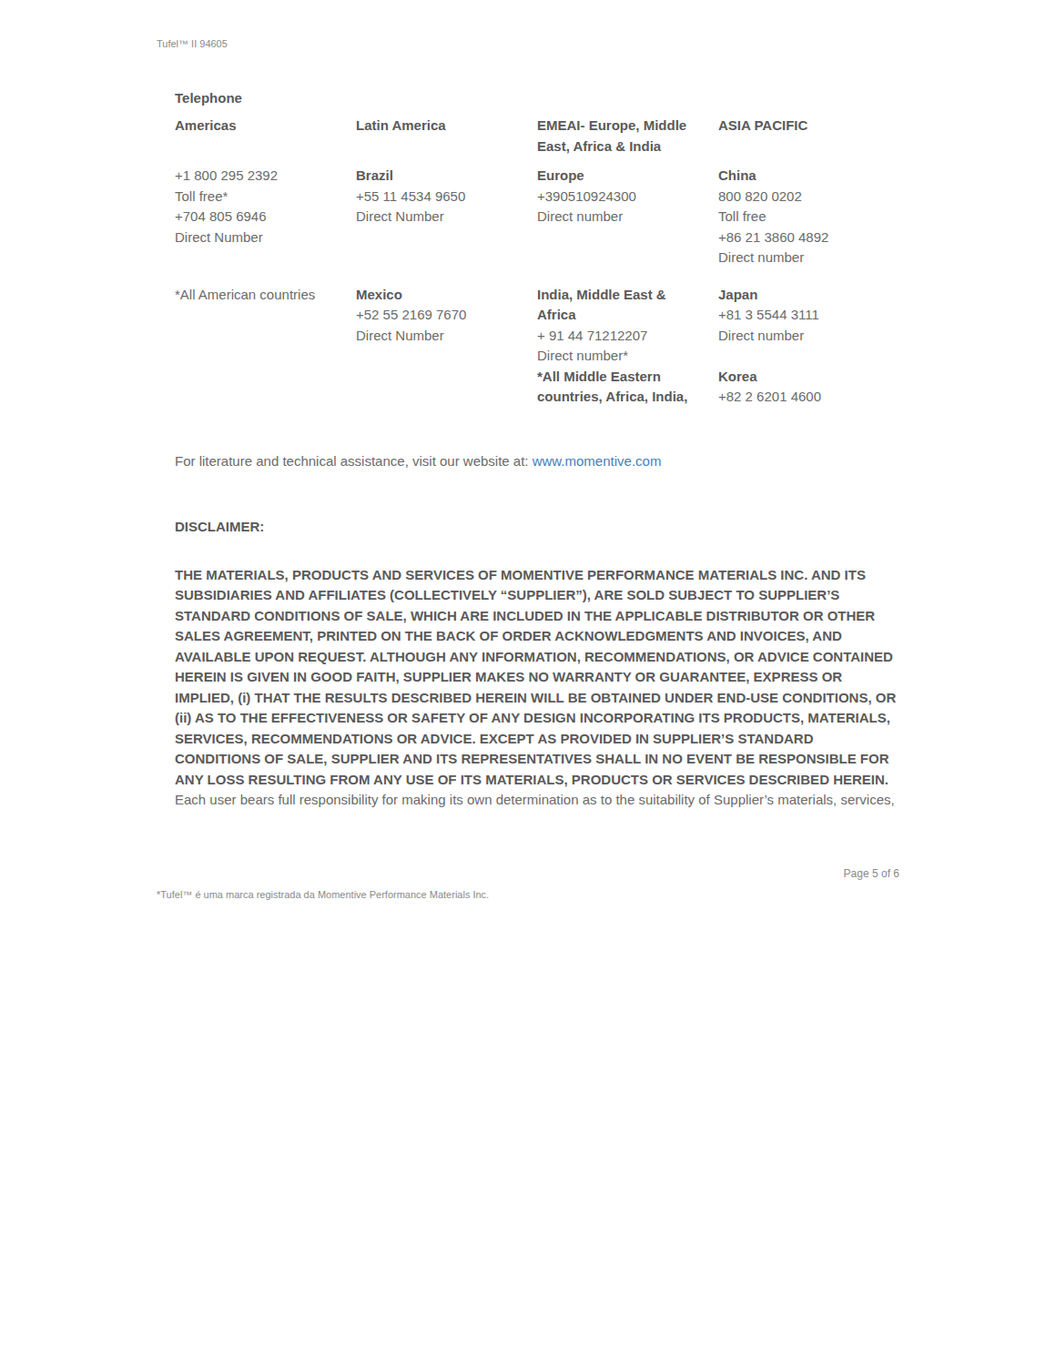Tufel™ II 94605
Telephone
| Americas | Latin America | EMEAI- Europe, Middle East, Africa & India | ASIA PACIFIC |
| --- | --- | --- | --- |
| +1 800 295 2392 Toll free* +704 805 6946 Direct Number | Brazil +55 11 4534 9650 Direct Number | Europe +390510924300 Direct number | China 800 820 0202 Toll free +86 21 3860 4892 Direct number |
| *All American countries | Mexico +52 55 2169 7670 Direct Number | India, Middle East & Africa + 91 44 71212207 Direct number* *All Middle Eastern countries, Africa, India, | Japan +81 3 5544 3111 Direct number Korea +82 2 6201 4600 |
For literature and technical assistance, visit our website at: www.momentive.com
DISCLAIMER:
THE MATERIALS, PRODUCTS AND SERVICES OF MOMENTIVE PERFORMANCE MATERIALS INC. AND ITS SUBSIDIARIES AND AFFILIATES (COLLECTIVELY “SUPPLIER”), ARE SOLD SUBJECT TO SUPPLIER’S STANDARD CONDITIONS OF SALE, WHICH ARE INCLUDED IN THE APPLICABLE DISTRIBUTOR OR OTHER SALES AGREEMENT, PRINTED ON THE BACK OF ORDER ACKNOWLEDGMENTS AND INVOICES, AND AVAILABLE UPON REQUEST. ALTHOUGH ANY INFORMATION, RECOMMENDATIONS, OR ADVICE CONTAINED HEREIN IS GIVEN IN GOOD FAITH, SUPPLIER MAKES NO WARRANTY OR GUARANTEE, EXPRESS OR IMPLIED, (i) THAT THE RESULTS DESCRIBED HEREIN WILL BE OBTAINED UNDER END-USE CONDITIONS, OR (ii) AS TO THE EFFECTIVENESS OR SAFETY OF ANY DESIGN INCORPORATING ITS PRODUCTS, MATERIALS, SERVICES, RECOMMENDATIONS OR ADVICE. EXCEPT AS PROVIDED IN SUPPLIER’S STANDARD CONDITIONS OF SALE, SUPPLIER AND ITS REPRESENTATIVES SHALL IN NO EVENT BE RESPONSIBLE FOR ANY LOSS RESULTING FROM ANY USE OF ITS MATERIALS, PRODUCTS OR SERVICES DESCRIBED HEREIN. Each user bears full responsibility for making its own determination as to the suitability of Supplier’s materials, services,
Page 5 of 6
*Tufel™ é uma marca registrada da Momentive Performance Materials Inc.